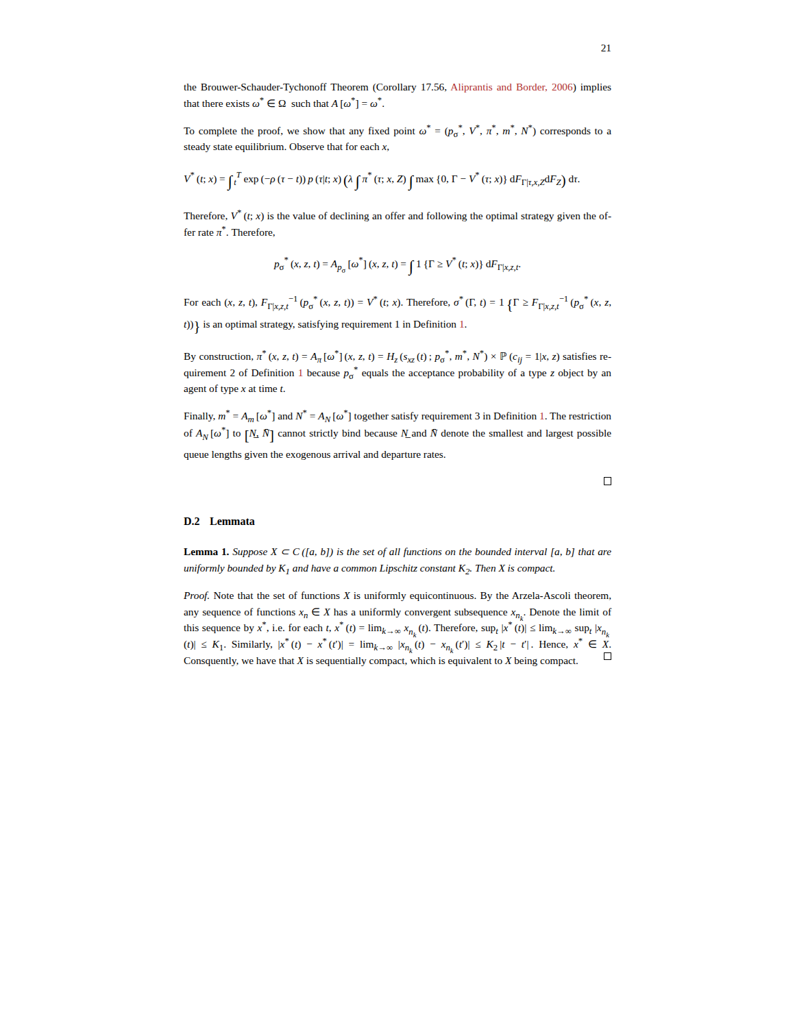21
the Brouwer-Schauder-Tychonoff Theorem (Corollary 17.56, Aliprantis and Border, 2006) implies that there exists ω* ∈ Ω such that A [ω*] = ω*.
To complete the proof, we show that any fixed point ω* = (pσ*, V*, π*, m*, N*) corresponds to a steady state equilibrium. Observe that for each x,
V* (t; x) = ∫ tT exp (−ρ (τ − t)) p (τ|t; x) (λ ∫ π* (τ; x, Z) ∫ max {0, Γ − V* (τ; x)} dFΓ|τ,x,ZdFZ) dτ.
Therefore, V* (t; x) is the value of declining an offer and following the optimal strategy given the offer rate π*. Therefore,
pσ* (x, z, t) = Apσ [ω*] (x, z, t) = ∫ 1 {Γ ≥ V* (t; x)} dFΓ|x,z,t.
For each (x, z, t), FΓ|x,z,t−1 (pσ* (x, z, t)) = V* (t; x). Therefore, σ* (Γ, t) = 1 {Γ ≥ FΓ|x,z,t−1 (pσ* (x, z, t))} is an optimal strategy, satisfying requirement 1 in Definition 1.
By construction, π* (x, z, t) = Aπ [ω*] (x, z, t) = Hz (sxz (t) ; pσ*, m*, N*) × ℙ (cij = 1|x, z) satisfies requirement 2 of Definition 1 because pσ* equals the acceptance probability of a type z object by an agent of type x at time t.
Finally, m* = Am [ω*] and N* = AN [ω*] together satisfy requirement 3 in Definition 1. The restriction of AN [ω*] to [N̲, N̄] cannot strictly bind because N̲ and N̄ denote the smallest and largest possible queue lengths given the exogenous arrival and departure rates.
D.2 Lemmata
Lemma 1. Suppose X ⊂ C ([a, b]) is the set of all functions on the bounded interval [a, b] that are uniformly bounded by K1 and have a common Lipschitz constant K2. Then X is compact.
Proof. Note that the set of functions X is uniformly equicontinuous. By the Arzela-Ascoli theorem, any sequence of functions xn ∈ X has a uniformly convergent subsequence xnk. Denote the limit of this sequence by x*, i.e. for each t, x* (t) = limk→∞ xnk (t). Therefore, supt |x* (t)| ≤ limk→∞ supt |xnk (t)| ≤ K1. Similarly, |x* (t) − x* (t′)| = limk→∞ |xnk (t) − xnk (t′)| ≤ K2 |t − t′| . Hence, x* ∈ X. Consquently, we have that X is sequentially compact, which is equivalent to X being compact.